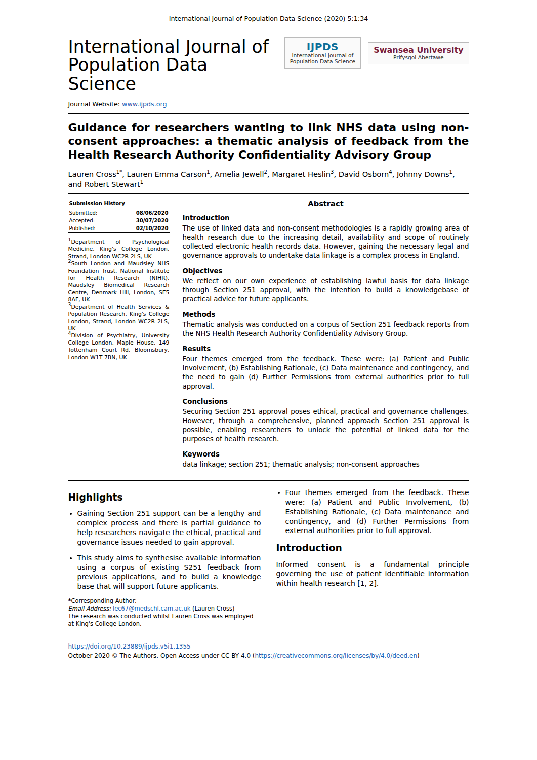International Journal of Population Data Science (2020) 5:1:34
International Journal of
Population Data Science
Journal Website: www.ijpds.org
IJPDS International Journal of
Population Data Science
Swansea University Prifysgol Abertawe
Guidance for researchers wanting to link NHS data using non-consent approaches: a thematic analysis of feedback from the Health Research Authority Confidentiality Advisory Group
Lauren Cross1*, Lauren Emma Carson1, Amelia Jewell2, Margaret Heslin3, David Osborn4, Johnny Downs1, and Robert Stewart1
Submission History
| Submitted: | 08/06/2020 |
| Accepted: | 30/07/2020 |
| Published: | 02/10/2020 |
1Department of Psychological Medicine, King's College London, Strand, London WC2R 2LS, UK
2South London and Maudsley NHS Foundation Trust, National Institute for Health Research (NIHR), Maudsley Biomedical Research Centre, Denmark Hill, London, SE5 8AF, UK
3Department of Health Services & Population Research, King's College London, Strand, London WC2R 2LS, UK
4Division of Psychiatry, University College London, Maple House, 149 Tottenham Court Rd, Bloomsbury, London W1T 7BN, UK
Abstract
Introduction
The use of linked data and non-consent methodologies is a rapidly growing area of health research due to the increasing detail, availability and scope of routinely collected electronic health records data. However, gaining the necessary legal and governance approvals to undertake data linkage is a complex process in England.
Objectives
We reflect on our own experience of establishing lawful basis for data linkage through Section 251 approval, with the intention to build a knowledgebase of practical advice for future applicants.
Methods
Thematic analysis was conducted on a corpus of Section 251 feedback reports from the NHS Health Research Authority Confidentiality Advisory Group.
Results
Four themes emerged from the feedback. These were: (a) Patient and Public Involvement, (b) Establishing Rationale, (c) Data maintenance and contingency, and the need to gain (d) Further Permissions from external authorities prior to full approval.
Conclusions
Securing Section 251 approval poses ethical, practical and governance challenges. However, through a comprehensive, planned approach Section 251 approval is possible, enabling researchers to unlock the potential of linked data for the purposes of health research.
Keywords
data linkage; section 251; thematic analysis; non-consent approaches
Highlights
Gaining Section 251 support can be a lengthy and complex process and there is partial guidance to help researchers navigate the ethical, practical and governance issues needed to gain approval.
This study aims to synthesise available information using a corpus of existing S251 feedback from previous applications, and to build a knowledge base that will support future applicants.
*Corresponding Author:
Email Address: lec67@medschl.cam.ac.uk (Lauren Cross)
The research was conducted whilst Lauren Cross was employed at King's College London.
Four themes emerged from the feedback. These were: (a) Patient and Public Involvement, (b) Establishing Rationale, (c) Data maintenance and contingency, and (d) Further Permissions from external authorities prior to full approval.
Introduction
Informed consent is a fundamental principle governing the use of patient identifiable information within health research [1, 2].
https://doi.org/10.23889/ijpds.v5i1.1355
October 2020 © The Authors. Open Access under CC BY 4.0 (https://creativecommons.org/licenses/by/4.0/deed.en)